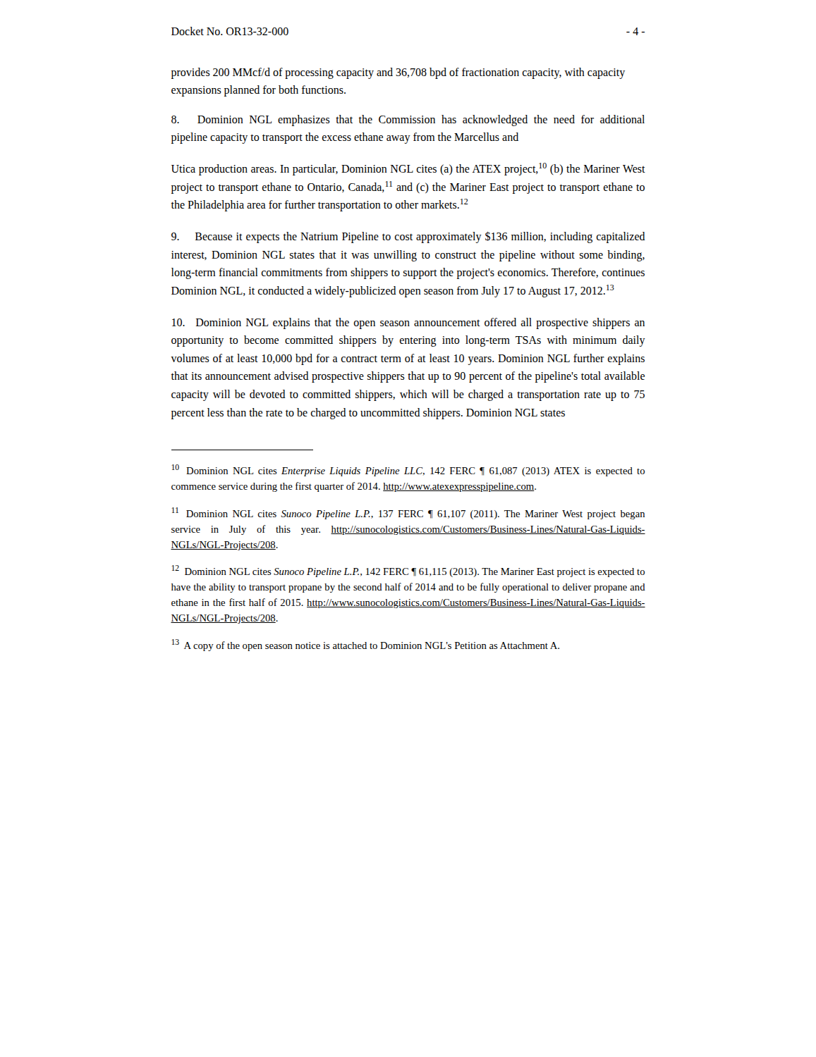Docket No. OR13-32-000 - 4 -
provides 200 MMcf/d of processing capacity and 36,708 bpd of fractionation capacity, with capacity expansions planned for both functions.
8. Dominion NGL emphasizes that the Commission has acknowledged the need for additional pipeline capacity to transport the excess ethane away from the Marcellus and
Utica production areas. In particular, Dominion NGL cites (a) the ATEX project,10 (b) the Mariner West project to transport ethane to Ontario, Canada,11 and (c) the Mariner East project to transport ethane to the Philadelphia area for further transportation to other markets.12
9. Because it expects the Natrium Pipeline to cost approximately $136 million, including capitalized interest, Dominion NGL states that it was unwilling to construct the pipeline without some binding, long-term financial commitments from shippers to support the project's economics. Therefore, continues Dominion NGL, it conducted a widely-publicized open season from July 17 to August 17, 2012.13
10. Dominion NGL explains that the open season announcement offered all prospective shippers an opportunity to become committed shippers by entering into long-term TSAs with minimum daily volumes of at least 10,000 bpd for a contract term of at least 10 years. Dominion NGL further explains that its announcement advised prospective shippers that up to 90 percent of the pipeline's total available capacity will be devoted to committed shippers, which will be charged a transportation rate up to 75 percent less than the rate to be charged to uncommitted shippers. Dominion NGL states
10 Dominion NGL cites Enterprise Liquids Pipeline LLC, 142 FERC ¶ 61,087 (2013) ATEX is expected to commence service during the first quarter of 2014. http://www.atexexpresspipeline.com.
11 Dominion NGL cites Sunoco Pipeline L.P., 137 FERC ¶ 61,107 (2011). The Mariner West project began service in July of this year. http://sunocologistics.com/Customers/Business-Lines/Natural-Gas-Liquids-NGLs/NGL-Projects/208.
12 Dominion NGL cites Sunoco Pipeline L.P., 142 FERC ¶ 61,115 (2013). The Mariner East project is expected to have the ability to transport propane by the second half of 2014 and to be fully operational to deliver propane and ethane in the first half of 2015. http://www.sunocologistics.com/Customers/Business-Lines/Natural-Gas-Liquids-NGLs/NGL-Projects/208.
13 A copy of the open season notice is attached to Dominion NGL's Petition as Attachment A.